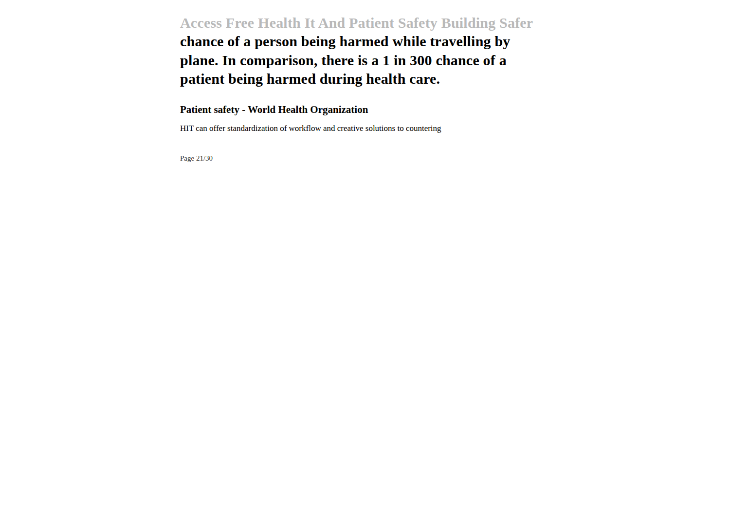Access Free Health It And Patient Safety Building Safer chance of a person being harmed while travelling by plane. In comparison, there is a 1 in 300 chance of a patient being harmed during health care.
Patient safety - World Health Organization
HIT can offer standardization of workflow and creative solutions to countering
Page 21/30